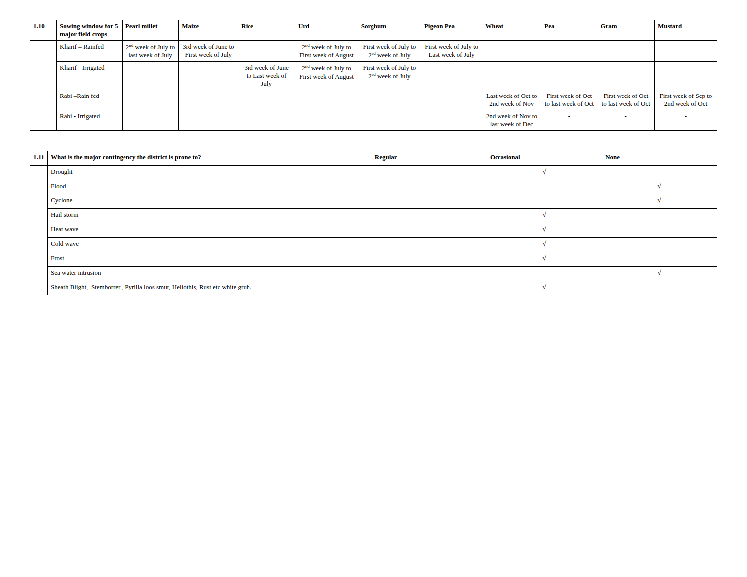| 1.10 | Sowing window for 5 major field crops | Pearl millet | Maize | Rice | Urd | Sorghum | Pigeon Pea | Wheat | Pea | Gram | Mustard |
| | Kharif – Rainfed | 2 nd week of July to last week of July | 3rd week of June to First week of July | - | 2 nd week of July to First week of August | First week of July to 2 nd week of July | First week of July to Last week of July | - | - | - | - |
| | Kharif - Irrigated | - | - | 3rd week of June to Last week of July | 2 nd week of July to First week of August | First week of July to 2 nd week of July | - | - | - | - | - |
| | Rabi –Rain fed | | | | | | | Last week of Oct to 2nd week of Nov | First week of Oct to last week of Oct | First week of Oct to last week of Oct | First week of Sep to 2nd week of Oct |
| | Rabi - Irrigated | | | | | | | 2nd week of Nov to last week of Dec | - | - | - |
| 1.11 | What is the major contingency the district is prone to? | Regular | Occasional | None |
| | Drought | | √ | |
| | Flood | | | √ |
| | Cyclone | | | √ |
| | Hail storm | | √ | |
| | Heat wave | | √ | |
| | Cold wave | | √ | |
| | Frost | | √ | |
| | Sea water intrusion | | | √ |
| | Sheath Blight, Stemborrer , Pyrilla loos smut, Heliothis, Rust etc white grub. | | √ | |